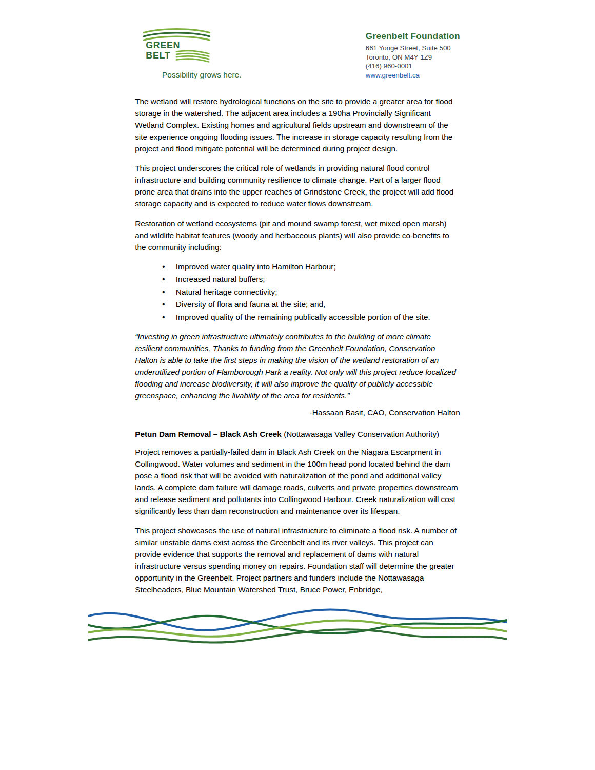GREEN BELT
Possibility grows here.
Greenbelt Foundation
661 Yonge Street, Suite 500
Toronto, ON M4Y 1Z9
(416) 960-0001
www.greenbelt.ca
The wetland will restore hydrological functions on the site to provide a greater area for flood storage in the watershed. The adjacent area includes a 190ha Provincially Significant Wetland Complex. Existing homes and agricultural fields upstream and downstream of the site experience ongoing flooding issues. The increase in storage capacity resulting from the project and flood mitigate potential will be determined during project design.
This project underscores the critical role of wetlands in providing natural flood control infrastructure and building community resilience to climate change. Part of a larger flood prone area that drains into the upper reaches of Grindstone Creek, the project will add flood storage capacity and is expected to reduce water flows downstream.
Restoration of wetland ecosystems (pit and mound swamp forest, wet mixed open marsh) and wildlife habitat features (woody and herbaceous plants) will also provide co-benefits to the community including:
Improved water quality into Hamilton Harbour;
Increased natural buffers;
Natural heritage connectivity;
Diversity of flora and fauna at the site; and,
Improved quality of the remaining publically accessible portion of the site.
“Investing in green infrastructure ultimately contributes to the building of more climate resilient communities. Thanks to funding from the Greenbelt Foundation, Conservation Halton is able to take the first steps in making the vision of the wetland restoration of an underutilized portion of Flamborough Park a reality. Not only will this project reduce localized flooding and increase biodiversity, it will also improve the quality of publicly accessible greenspace, enhancing the livability of the area for residents.”
-Hassaan Basit, CAO, Conservation Halton
Petun Dam Removal – Black Ash Creek (Nottawasaga Valley Conservation Authority)
Project removes a partially-failed dam in Black Ash Creek on the Niagara Escarpment in Collingwood. Water volumes and sediment in the 100m head pond located behind the dam pose a flood risk that will be avoided with naturalization of the pond and additional valley lands. A complete dam failure will damage roads, culverts and private properties downstream and release sediment and pollutants into Collingwood Harbour. Creek naturalization will cost significantly less than dam reconstruction and maintenance over its lifespan.
This project showcases the use of natural infrastructure to eliminate a flood risk. A number of similar unstable dams exist across the Greenbelt and its river valleys. This project can provide evidence that supports the removal and replacement of dams with natural infrastructure versus spending money on repairs. Foundation staff will determine the greater opportunity in the Greenbelt. Project partners and funders include the Nottawasaga Steelheaders, Blue Mountain Watershed Trust, Bruce Power, Enbridge,